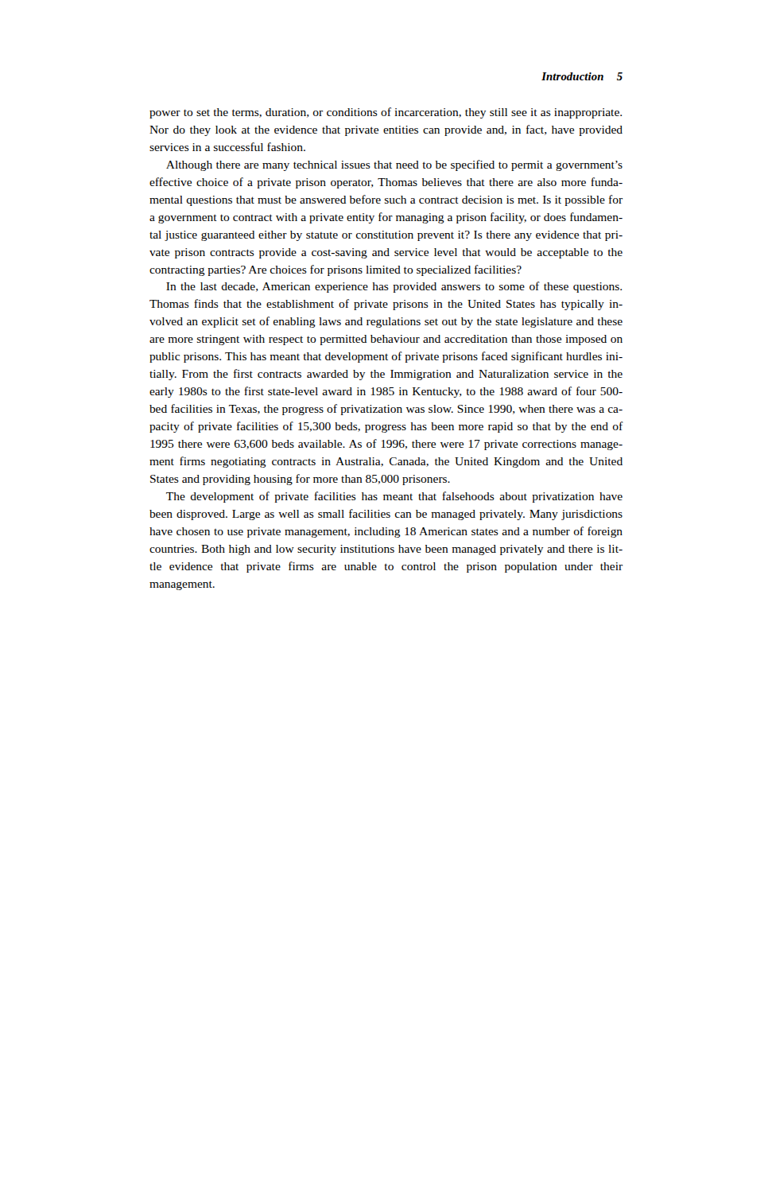Introduction5
power to set the terms, duration, or conditions of incarceration, they still see it as inappropriate. Nor do they look at the evidence that private entities can provide and, in fact, have provided services in a successful fashion.
Although there are many technical issues that need to be specified to permit a government’s effective choice of a private prison operator, Thomas believes that there are also more fundamental questions that must be answered before such a contract decision is met. Is it possible for a government to contract with a private entity for managing a prison facility, or does fundamental justice guaranteed either by statute or constitution prevent it? Is there any evidence that private prison contracts provide a cost-saving and service level that would be acceptable to the contracting parties? Are choices for prisons limited to specialized facilities?
In the last decade, American experience has provided answers to some of these questions. Thomas finds that the establishment of private prisons in the United States has typically involved an explicit set of enabling laws and regulations set out by the state legislature and these are more stringent with respect to permitted behaviour and accreditation than those imposed on public prisons. This has meant that development of private prisons faced significant hurdles initially. From the first contracts awarded by the Immigration and Naturalization service in the early 1980s to the first state-level award in 1985 in Kentucky, to the 1988 award of four 500-bed facilities in Texas, the progress of privatization was slow. Since 1990, when there was a capacity of private facilities of 15,300 beds, progress has been more rapid so that by the end of 1995 there were 63,600 beds available. As of 1996, there were 17 private corrections management firms negotiating contracts in Australia, Canada, the United Kingdom and the United States and providing housing for more than 85,000 prisoners.
The development of private facilities has meant that falsehoods about privatization have been disproved. Large as well as small facilities can be managed privately. Many jurisdictions have chosen to use private management, including 18 American states and a number of foreign countries. Both high and low security institutions have been managed privately and there is little evidence that private firms are unable to control the prison population under their management.